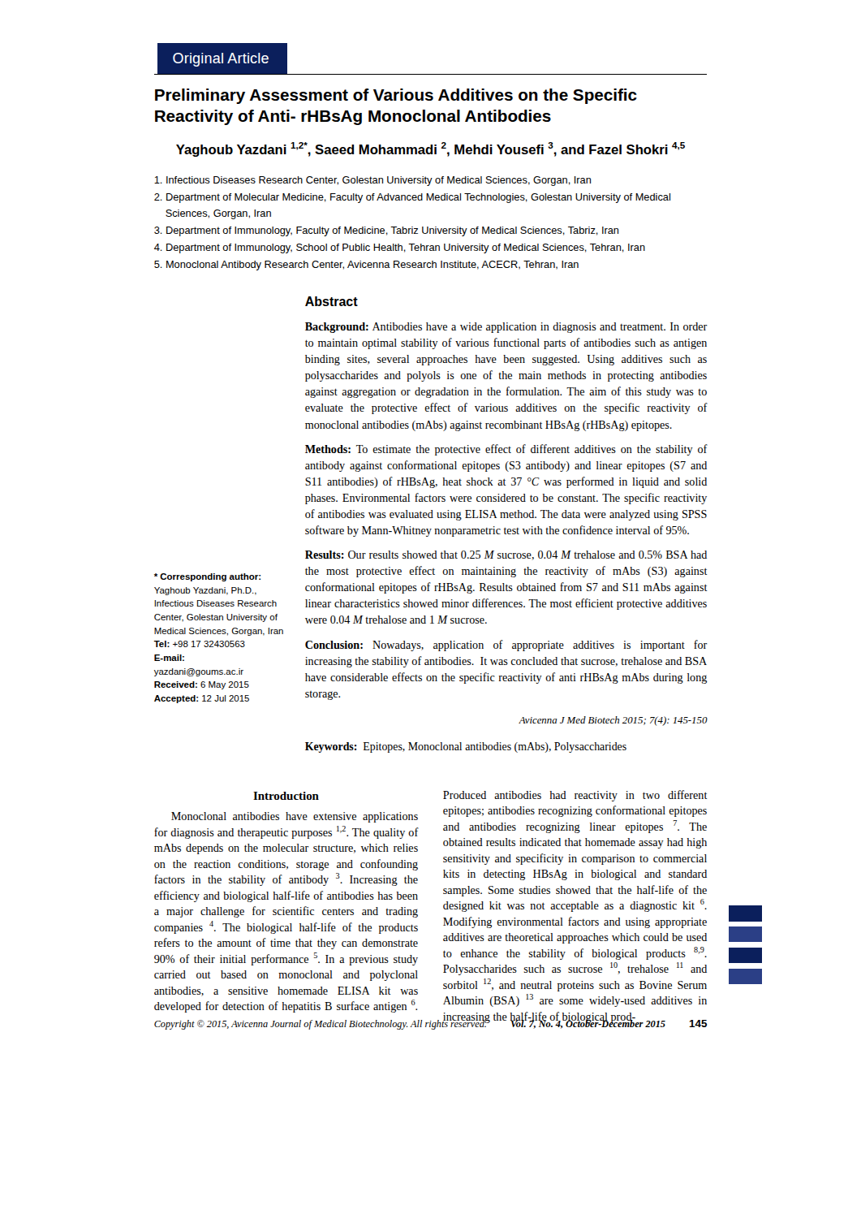Original Article
Preliminary Assessment of Various Additives on the Specific Reactivity of Anti- rHBsAg Monoclonal Antibodies
Yaghoub Yazdani 1,2*, Saeed Mohammadi 2, Mehdi Yousefi 3, and Fazel Shokri 4,5
1. Infectious Diseases Research Center, Golestan University of Medical Sciences, Gorgan, Iran
2. Department of Molecular Medicine, Faculty of Advanced Medical Technologies, Golestan University of Medical Sciences, Gorgan, Iran
3. Department of Immunology, Faculty of Medicine, Tabriz University of Medical Sciences, Tabriz, Iran
4. Department of Immunology, School of Public Health, Tehran University of Medical Sciences, Tehran, Iran
5. Monoclonal Antibody Research Center, Avicenna Research Institute, ACECR, Tehran, Iran
* Corresponding author:
Yaghoub Yazdani, Ph.D.,
Infectious Diseases Research
Center, Golestan University of
Medical Sciences, Gorgan, Iran
Tel: +98 17 32430563
E-mail:
yazdani@goums.ac.ir
Received: 6 May 2015
Accepted: 12 Jul 2015
Abstract
Background: Antibodies have a wide application in diagnosis and treatment. In order to maintain optimal stability of various functional parts of antibodies such as antigen binding sites, several approaches have been suggested. Using additives such as polysaccharides and polyols is one of the main methods in protecting antibodies against aggregation or degradation in the formulation. The aim of this study was to evaluate the protective effect of various additives on the specific reactivity of monoclonal antibodies (mAbs) against recombinant HBsAg (rHBsAg) epitopes.
Methods: To estimate the protective effect of different additives on the stability of antibody against conformational epitopes (S3 antibody) and linear epitopes (S7 and S11 antibodies) of rHBsAg, heat shock at 37 °C was performed in liquid and solid phases. Environmental factors were considered to be constant. The specific reactivity of antibodies was evaluated using ELISA method. The data were analyzed using SPSS software by Mann-Whitney nonparametric test with the confidence interval of 95%.
Results: Our results showed that 0.25 M sucrose, 0.04 M trehalose and 0.5% BSA had the most protective effect on maintaining the reactivity of mAbs (S3) against conformational epitopes of rHBsAg. Results obtained from S7 and S11 mAbs against linear characteristics showed minor differences. The most efficient protective additives were 0.04 M trehalose and 1 M sucrose.
Conclusion: Nowadays, application of appropriate additives is important for increasing the stability of antibodies. It was concluded that sucrose, trehalose and BSA have considerable effects on the specific reactivity of anti rHBsAg mAbs during long storage.
Avicenna J Med Biotech 2015; 7(4): 145-150
Keywords: Epitopes, Monoclonal antibodies (mAbs), Polysaccharides
Introduction
Monoclonal antibodies have extensive applications for diagnosis and therapeutic purposes 1,2. The quality of mAbs depends on the molecular structure, which relies on the reaction conditions, storage and confounding factors in the stability of antibody 3. Increasing the efficiency and biological half-life of antibodies has been a major challenge for scientific centers and trading companies 4. The biological half-life of the products refers to the amount of time that they can demonstrate 90% of their initial performance 5. In a previous study carried out based on monoclonal and polyclonal antibodies, a sensitive homemade ELISA kit was developed for detection of hepatitis B surface antigen 6. Produced antibodies had reactivity in two different epitopes; antibodies recognizing conformational epitopes and antibodies recognizing linear epitopes 7. The obtained results indicated that homemade assay had high sensitivity and specificity in comparison to commercial kits in detecting HBsAg in biological and standard samples. Some studies showed that the half-life of the designed kit was not acceptable as a diagnostic kit 6. Modifying environmental factors and using appropriate additives are theoretical approaches which could be used to enhance the stability of biological products 8,9. Polysaccharides such as sucrose 10, trehalose 11 and sorbitol 12, and neutral proteins such as Bovine Serum Albumin (BSA) 13 are some widely-used additives in increasing the half-life of biological prod-
Copyright © 2015, Avicenna Journal of Medical Biotechnology. All rights reserved.
Vol. 7, No. 4, October-December 2015
145